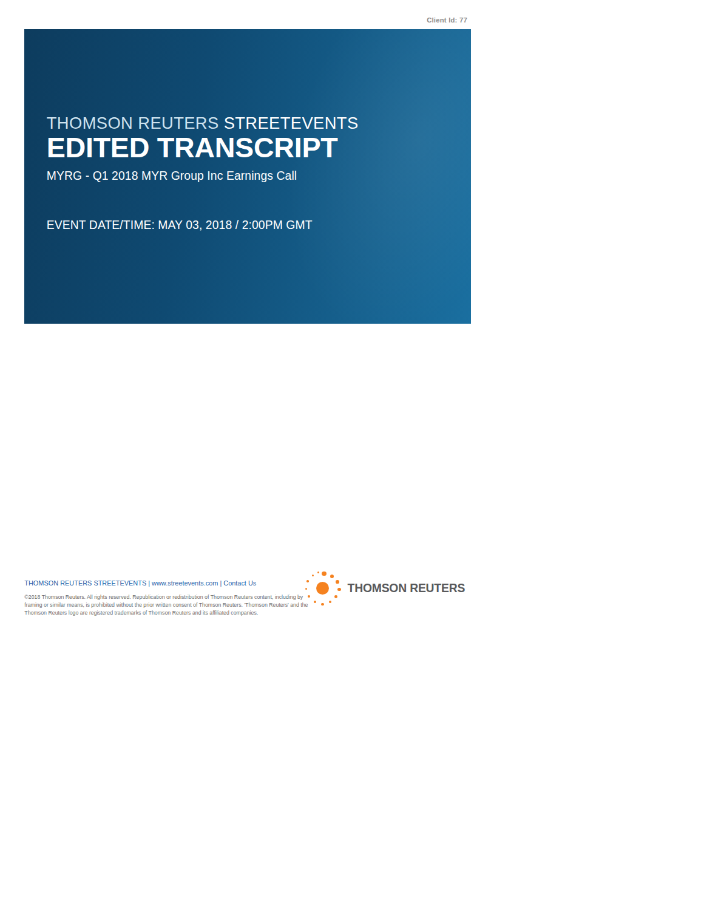Client Id: 77
THOMSON REUTERS STREETEVENTS
EDITED TRANSCRIPT
MYRG - Q1 2018 MYR Group Inc Earnings Call
EVENT DATE/TIME: MAY 03, 2018 / 2:00PM GMT
THOMSON REUTERS STREETEVENTS | www.streetevents.com | Contact Us
©2018 Thomson Reuters. All rights reserved. Republication or redistribution of Thomson Reuters content, including by framing or similar means, is prohibited without the prior written consent of Thomson Reuters. 'Thomson Reuters' and the Thomson Reuters logo are registered trademarks of Thomson Reuters and its affiliated companies.
THOMSON REUTERS